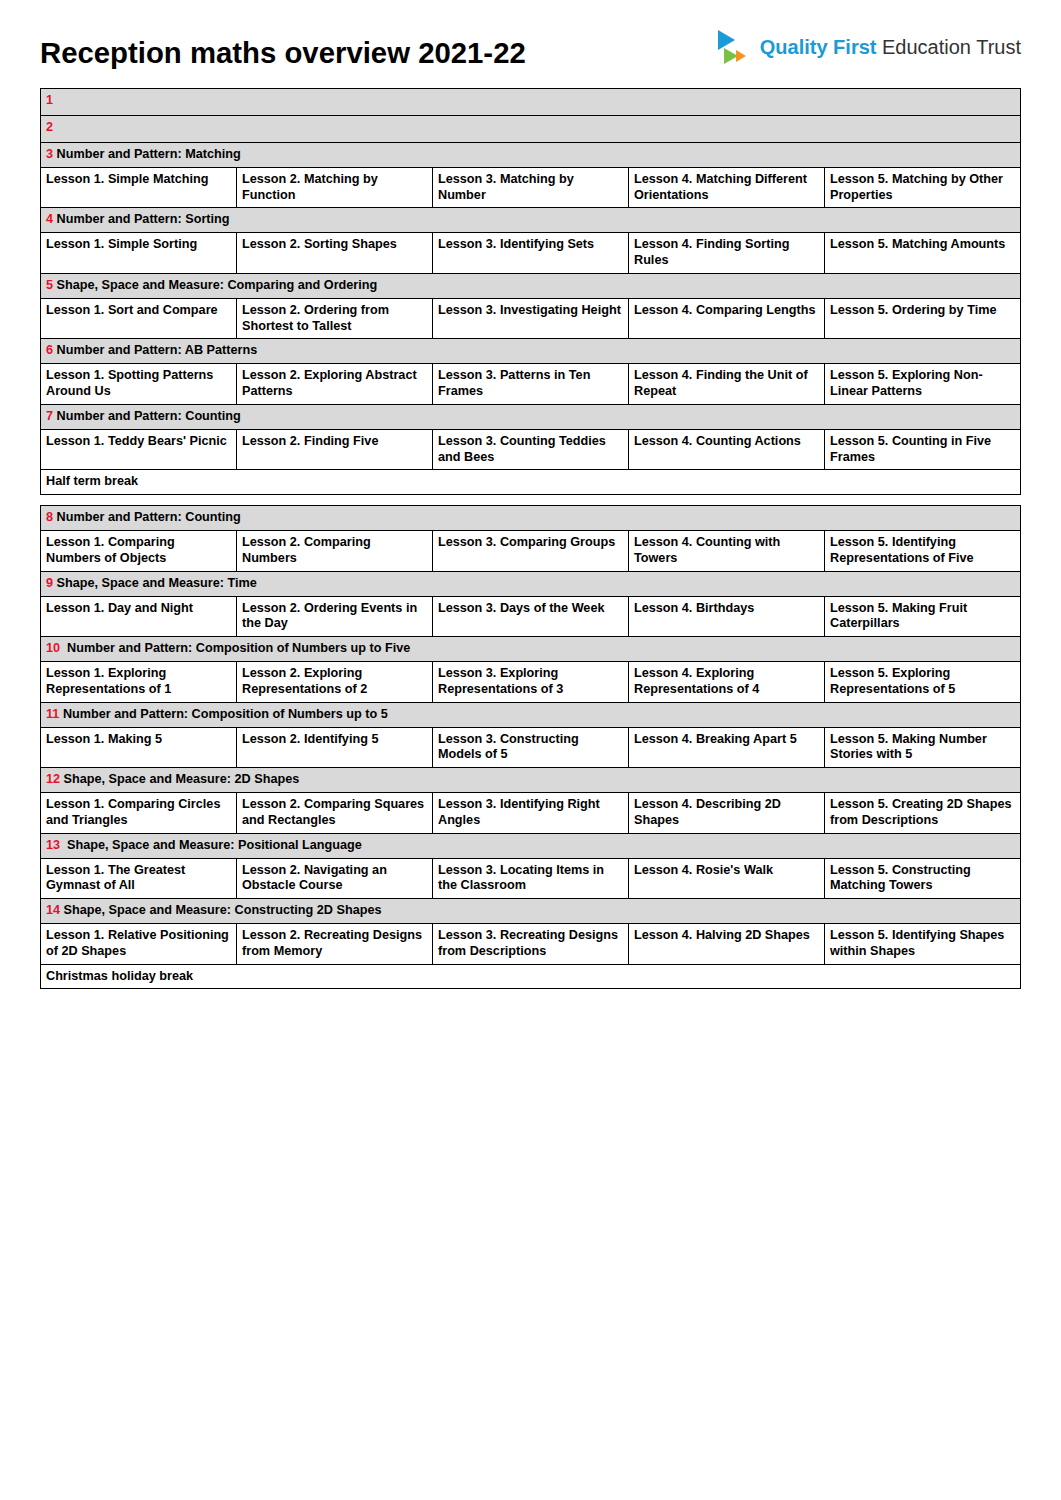Reception maths overview 2021-22
Quality First Education Trust
| 1 |
| 2 |
| 3 Number and Pattern: Matching |
| Lesson 1. Simple Matching | Lesson 2. Matching by Function | Lesson 3. Matching by Number | Lesson 4. Matching Different Orientations | Lesson 5. Matching by Other Properties |
| 4 Number and Pattern: Sorting |
| Lesson 1. Simple Sorting | Lesson 2. Sorting Shapes | Lesson 3. Identifying Sets | Lesson 4. Finding Sorting Rules | Lesson 5. Matching Amounts |
| 5 Shape, Space and Measure: Comparing and Ordering |
| Lesson 1. Sort and Compare | Lesson 2. Ordering from Shortest to Tallest | Lesson 3. Investigating Height | Lesson 4. Comparing Lengths | Lesson 5. Ordering by Time |
| 6 Number and Pattern: AB Patterns |
| Lesson 1. Spotting Patterns Around Us | Lesson 2. Exploring Abstract Patterns | Lesson 3. Patterns in Ten Frames | Lesson 4. Finding the Unit of Repeat | Lesson 5. Exploring Non-Linear Patterns |
| 7 Number and Pattern: Counting |
| Lesson 1. Teddy Bears' Picnic | Lesson 2. Finding Five | Lesson 3. Counting Teddies and Bees | Lesson 4. Counting Actions | Lesson 5. Counting in Five Frames |
| Half term break |
| 8 Number and Pattern: Counting |
| Lesson 1. Comparing Numbers of Objects | Lesson 2. Comparing Numbers | Lesson 3. Comparing Groups | Lesson 4. Counting with Towers | Lesson 5. Identifying Representations of Five |
| 9 Shape, Space and Measure: Time |
| Lesson 1. Day and Night | Lesson 2. Ordering Events in the Day | Lesson 3. Days of the Week | Lesson 4. Birthdays | Lesson 5. Making Fruit Caterpillars |
| 10 Number and Pattern: Composition of Numbers up to Five |
| Lesson 1. Exploring Representations of 1 | Lesson 2. Exploring Representations of 2 | Lesson 3. Exploring Representations of 3 | Lesson 4. Exploring Representations of 4 | Lesson 5. Exploring Representations of 5 |
| 11 Number and Pattern: Composition of Numbers up to 5 |
| Lesson 1. Making 5 | Lesson 2. Identifying 5 | Lesson 3. Constructing Models of 5 | Lesson 4. Breaking Apart 5 | Lesson 5. Making Number Stories with 5 |
| 12 Shape, Space and Measure: 2D Shapes |
| Lesson 1. Comparing Circles and Triangles | Lesson 2. Comparing Squares and Rectangles | Lesson 3. Identifying Right Angles | Lesson 4. Describing 2D Shapes | Lesson 5. Creating 2D Shapes from Descriptions |
| 13 Shape, Space and Measure: Positional Language |
| Lesson 1. The Greatest Gymnast of All | Lesson 2. Navigating an Obstacle Course | Lesson 3. Locating Items in the Classroom | Lesson 4. Rosie's Walk | Lesson 5. Constructing Matching Towers |
| 14 Shape, Space and Measure: Constructing 2D Shapes |
| Lesson 1. Relative Positioning of 2D Shapes | Lesson 2. Recreating Designs from Memory | Lesson 3. Recreating Designs from Descriptions | Lesson 4. Halving 2D Shapes | Lesson 5. Identifying Shapes within Shapes |
| Christmas holiday break |